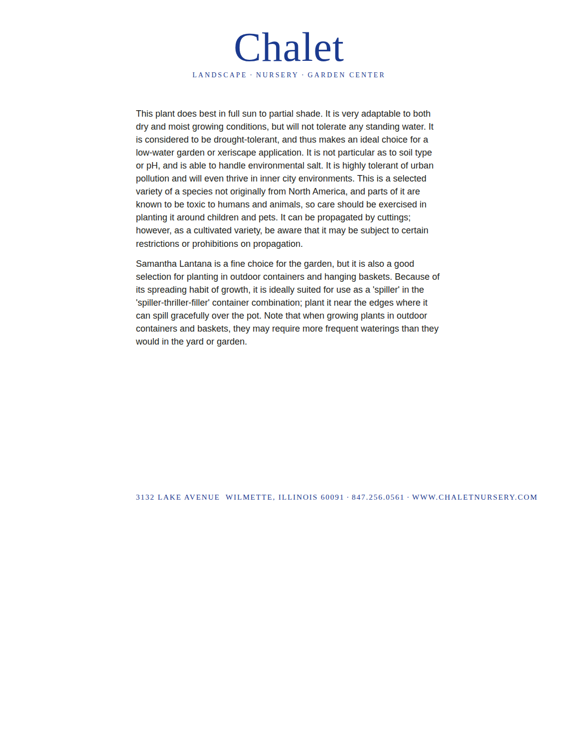Chalet
LANDSCAPE·NURSERY·GARDEN CENTER
This plant does best in full sun to partial shade. It is very adaptable to both dry and moist growing conditions, but will not tolerate any standing water. It is considered to be drought-tolerant, and thus makes an ideal choice for a low-water garden or xeriscape application. It is not particular as to soil type or pH, and is able to handle environmental salt. It is highly tolerant of urban pollution and will even thrive in inner city environments. This is a selected variety of a species not originally from North America, and parts of it are known to be toxic to humans and animals, so care should be exercised in planting it around children and pets. It can be propagated by cuttings; however, as a cultivated variety, be aware that it may be subject to certain restrictions or prohibitions on propagation.
Samantha Lantana is a fine choice for the garden, but it is also a good selection for planting in outdoor containers and hanging baskets. Because of its spreading habit of growth, it is ideally suited for use as a 'spiller' in the 'spiller-thriller-filler' container combination; plant it near the edges where it can spill gracefully over the pot. Note that when growing plants in outdoor containers and baskets, they may require more frequent waterings than they would in the yard or garden.
3132 LAKE AVENUE WILMETTE, ILLINOIS 60091·847.256.0561·WWW.CHALETNURSERY.COM